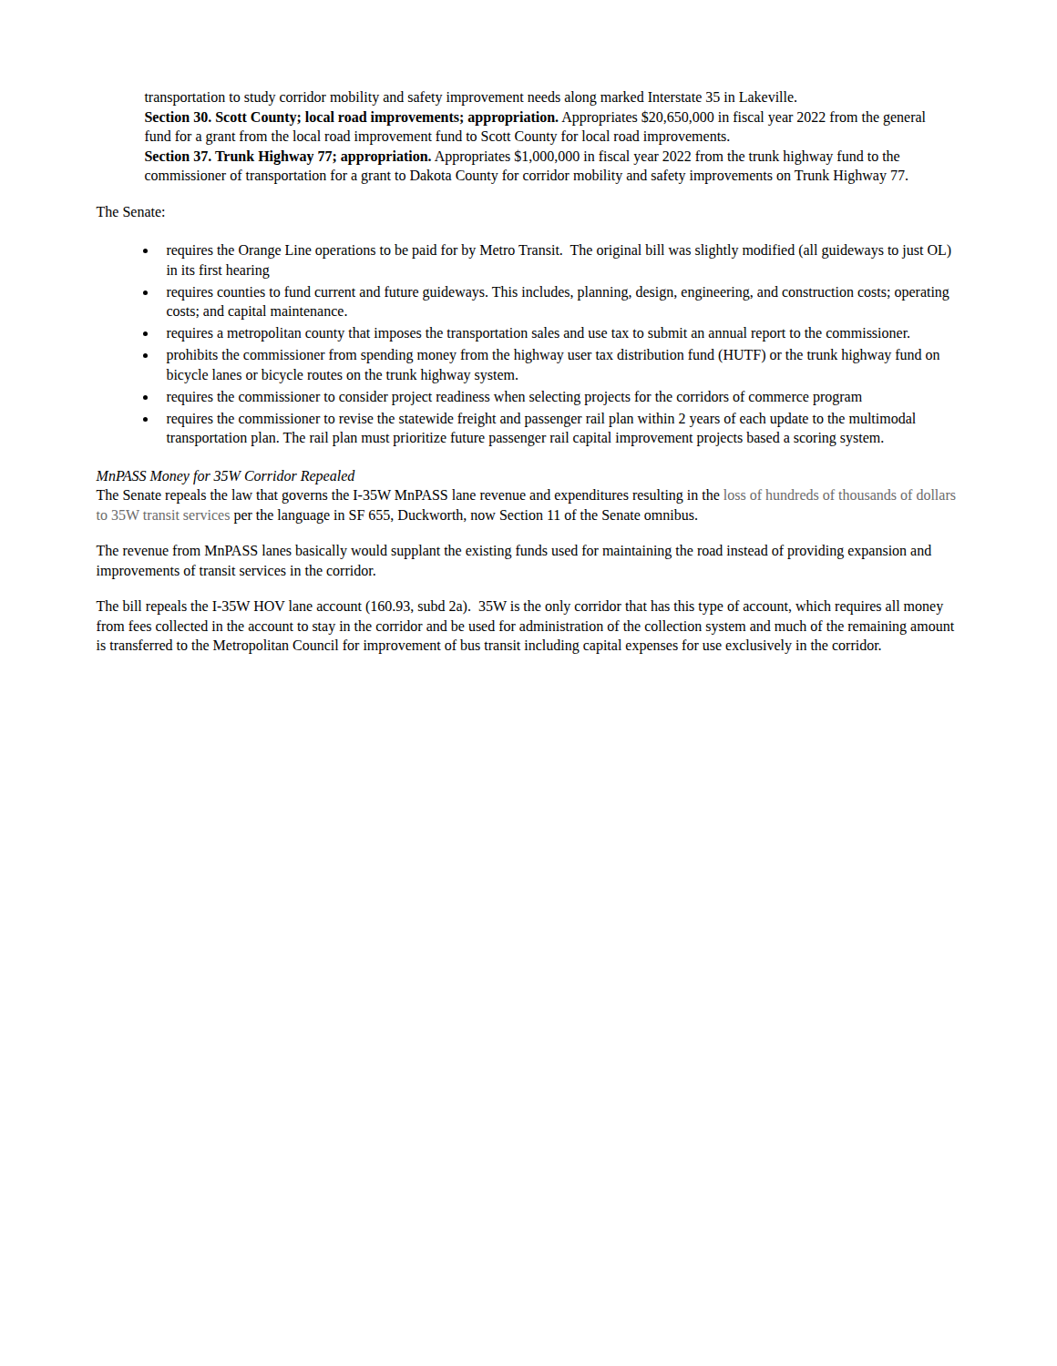transportation to study corridor mobility and safety improvement needs along marked Interstate 35 in Lakeville.
Section 30. Scott County; local road improvements; appropriation. Appropriates $20,650,000 in fiscal year 2022 from the general fund for a grant from the local road improvement fund to Scott County for local road improvements.
Section 37. Trunk Highway 77; appropriation. Appropriates $1,000,000 in fiscal year 2022 from the trunk highway fund to the commissioner of transportation for a grant to Dakota County for corridor mobility and safety improvements on Trunk Highway 77.
The Senate:
requires the Orange Line operations to be paid for by Metro Transit. The original bill was slightly modified (all guideways to just OL) in its first hearing
requires counties to fund current and future guideways. This includes, planning, design, engineering, and construction costs; operating costs; and capital maintenance.
requires a metropolitan county that imposes the transportation sales and use tax to submit an annual report to the commissioner.
prohibits the commissioner from spending money from the highway user tax distribution fund (HUTF) or the trunk highway fund on bicycle lanes or bicycle routes on the trunk highway system.
requires the commissioner to consider project readiness when selecting projects for the corridors of commerce program
requires the commissioner to revise the statewide freight and passenger rail plan within 2 years of each update to the multimodal transportation plan. The rail plan must prioritize future passenger rail capital improvement projects based a scoring system.
MnPASS Money for 35W Corridor Repealed
The Senate repeals the law that governs the I-35W MnPASS lane revenue and expenditures resulting in the loss of hundreds of thousands of dollars to 35W transit services per the language in SF 655, Duckworth, now Section 11 of the Senate omnibus.
The revenue from MnPASS lanes basically would supplant the existing funds used for maintaining the road instead of providing expansion and improvements of transit services in the corridor.
The bill repeals the I-35W HOV lane account (160.93, subd 2a). 35W is the only corridor that has this type of account, which requires all money from fees collected in the account to stay in the corridor and be used for administration of the collection system and much of the remaining amount is transferred to the Metropolitan Council for improvement of bus transit including capital expenses for use exclusively in the corridor.